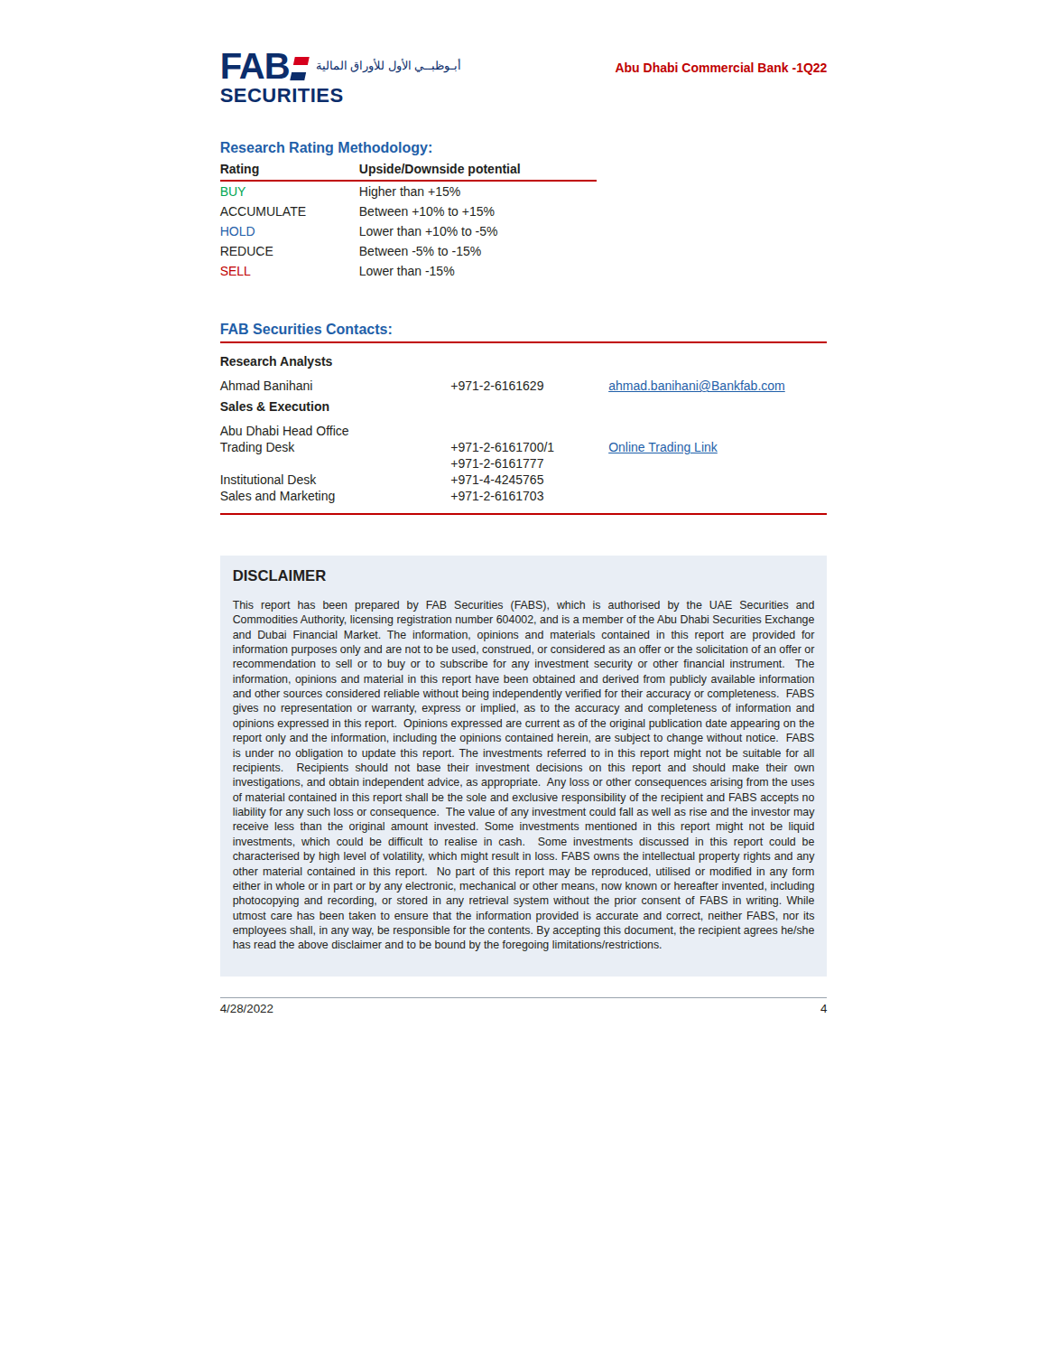FAB أبـوظبــي الأول للأوراق المالية
SECURITIES
Abu Dhabi Commercial Bank -1Q22
Research Rating Methodology:
| Rating | Upside/Downside potential |
| --- | --- |
| BUY | Higher than +15% |
| ACCUMULATE | Between +10% to +15% |
| HOLD | Lower than +10% to -5% |
| REDUCE | Between -5% to -15% |
| SELL | Lower than -15% |
FAB Securities Contacts:
Research Analysts
| Ahmad Banihani | +971-2-6161629 | ahmad.banihani@Bankfab.com |
Sales & Execution
| Abu Dhabi Head Office | | |
| Trading Desk | +971-2-6161700/1 | Online Trading Link |
| | +971-2-6161777 | |
| Institutional Desk | +971-4-4245765 | |
| Sales and Marketing | +971-2-6161703 | |
DISCLAIMER
This report has been prepared by FAB Securities (FABS), which is authorised by the UAE Securities and Commodities Authority, licensing registration number 604002, and is a member of the Abu Dhabi Securities Exchange and Dubai Financial Market. The information, opinions and materials contained in this report are provided for information purposes only and are not to be used, construed, or considered as an offer or the solicitation of an offer or recommendation to sell or to buy or to subscribe for any investment security or other financial instrument. The information, opinions and material in this report have been obtained and derived from publicly available information and other sources considered reliable without being independently verified for their accuracy or completeness. FABS gives no representation or warranty, express or implied, as to the accuracy and completeness of information and opinions expressed in this report. Opinions expressed are current as of the original publication date appearing on the report only and the information, including the opinions contained herein, are subject to change without notice. FABS is under no obligation to update this report. The investments referred to in this report might not be suitable for all recipients. Recipients should not base their investment decisions on this report and should make their own investigations, and obtain independent advice, as appropriate. Any loss or other consequences arising from the uses of material contained in this report shall be the sole and exclusive responsibility of the recipient and FABS accepts no liability for any such loss or consequence. The value of any investment could fall as well as rise and the investor may receive less than the original amount invested. Some investments mentioned in this report might not be liquid investments, which could be difficult to realise in cash. Some investments discussed in this report could be characterised by high level of volatility, which might result in loss. FABS owns the intellectual property rights and any other material contained in this report. No part of this report may be reproduced, utilised or modified in any form either in whole or in part or by any electronic, mechanical or other means, now known or hereafter invented, including photocopying and recording, or stored in any retrieval system without the prior consent of FABS in writing. While utmost care has been taken to ensure that the information provided is accurate and correct, neither FABS, nor its employees shall, in any way, be responsible for the contents. By accepting this document, the recipient agrees he/she has read the above disclaimer and to be bound by the foregoing limitations/restrictions.
4/28/2022 4